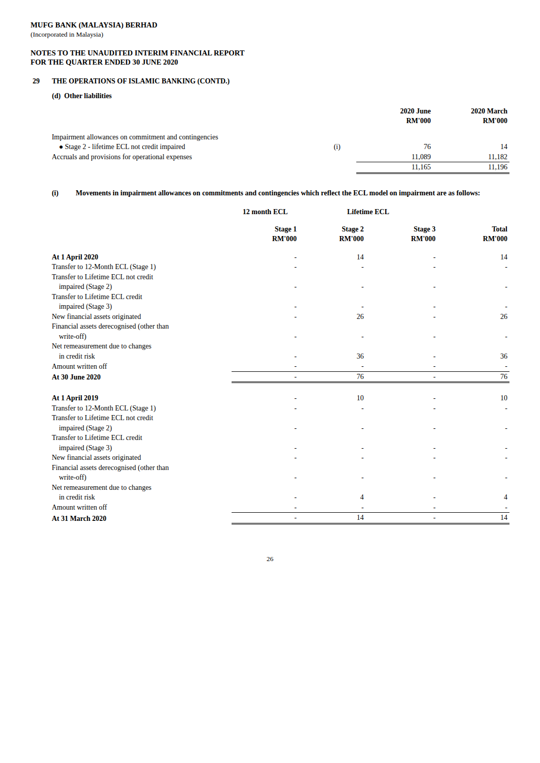MUFG BANK (MALAYSIA) BERHAD
(Incorporated in Malaysia)
NOTES TO THE UNAUDITED INTERIM FINANCIAL REPORT
FOR THE QUARTER ENDED 30 JUNE 2020
| 29 | THE OPERATIONS OF ISLAMIC BANKING (CONTD.) |
| | (d) Other liabilities |
| | | | 2020 June | 2020 March |
| | | | RM'000 | RM'000 |
| | Impairment allowances on commitment and contingencies | | | |
| | ● Stage 2 - lifetime ECL not credit impaired | (i) | 76 | 14 |
| | Accruals and provisions for operational expenses | | 11,089 | 11,182 |
| | | | 11,165 | 11,196 |
| | (i) | Movements in impairment allowances on commitments and contingencies which reflect the ECL model on impairment are as follows: |
| | | 12 month ECL | Lifetime ECL | |
| | | Stage 1 | Stage 2 | Stage 3 | Total |
| | | RM'000 | RM'000 | RM'000 | RM'000 |
| | At 1 April 2020 | - | 14 | - | 14 |
| | Transfer to 12-Month ECL (Stage 1) | - | - | - | - |
| | Transfer to Lifetime ECL not credit | | | | |
| | impaired (Stage 2) | - | - | - | - |
| | Transfer to Lifetime ECL credit | | | | |
| | impaired (Stage 3) | - | - | - | - |
| | New financial assets originated | - | 26 | - | 26 |
| | Financial assets derecognised (other than | | | | |
| | write-off) | - | - | - | - |
| | Net remeasurement due to changes | | | | |
| | in credit risk | - | 36 | - | 36 |
| | Amount written off | - | - | - | - |
| | At 30 June 2020 | - | 76 | - | 76 |
| | At 1 April 2019 | - | 10 | - | 10 |
| | Transfer to 12-Month ECL (Stage 1) | - | - | - | - |
| | Transfer to Lifetime ECL not credit | | | | |
| | impaired (Stage 2) | - | - | - | - |
| | Transfer to Lifetime ECL credit | | | | |
| | impaired (Stage 3) | - | - | - | - |
| | New financial assets originated | - | - | - | - |
| | Financial assets derecognised (other than | | | | |
| | write-off) | - | - | - | - |
| | Net remeasurement due to changes | | | | |
| | in credit risk | - | 4 | - | 4 |
| | Amount written off | - | - | - | - |
| | At 31 March 2020 | - | 14 | - | 14 |
26